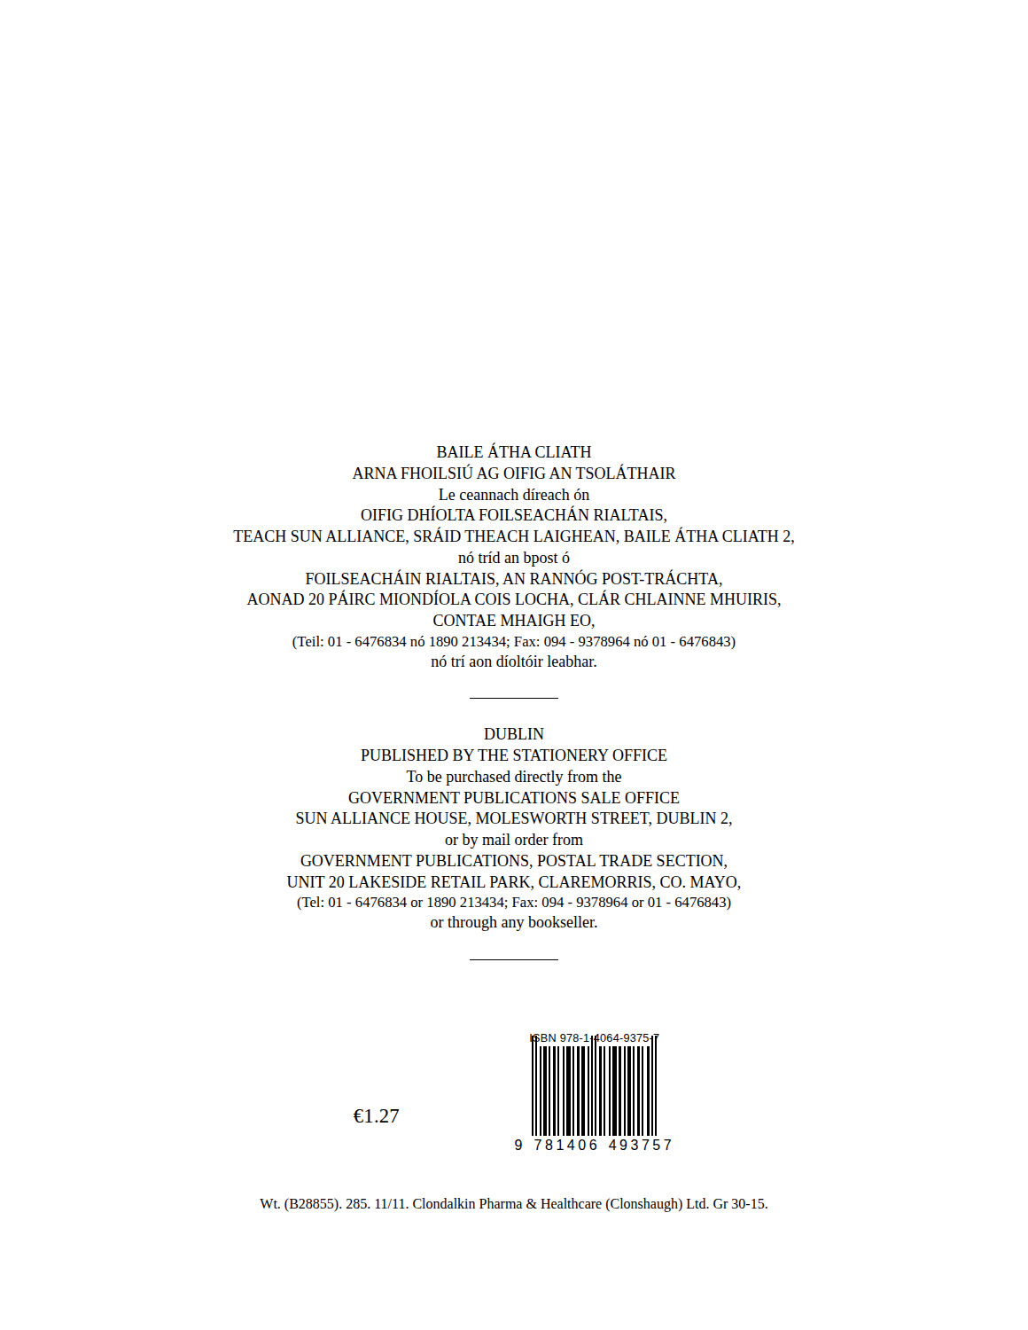Baile Átha Cliath
Arna Fhoilsiú ag Oifig an tSoláthair
Le ceannach díreach ón
Oifig Dhíolta Foilseachán Rialtais,
Teach Sun Alliance, Sráid Theach Laighean, Baile Átha Cliath 2,
nó tríd an bpost ó
Foilseacháin Rialtais, An Rannóg Post-Tráchta,
Aonad 20 Páirc Miondíola Cois Locha, Clár Chlainne Mhuiris,
Contae Mhaigh Eo,
(Teil: 01 - 6476834 nó 1890 213434; Fax: 094 - 9378964 nó 01 - 6476843)
nó trí aon díoltóir leabhar.
Dublin
Published by the Stationery Office
To be purchased directly from the
Government Publications Sale Office
Sun Alliance House, Molesworth Street, Dublin 2,
or by mail order from
Government Publications, Postal Trade Section,
Unit 20 Lakeside Retail Park, Claremorris, Co. Mayo,
(Tel: 01 - 6476834 or 1890 213434; Fax: 094 - 9378964 or 01 - 6476843)
or through any bookseller.
€1.27
ISBN 978-1-4064-9375-7
9781406493757
Wt. (B28855). 285. 11/11. Clondalkin Pharma & Healthcare (Clonshaugh) Ltd. Gr 30-15.